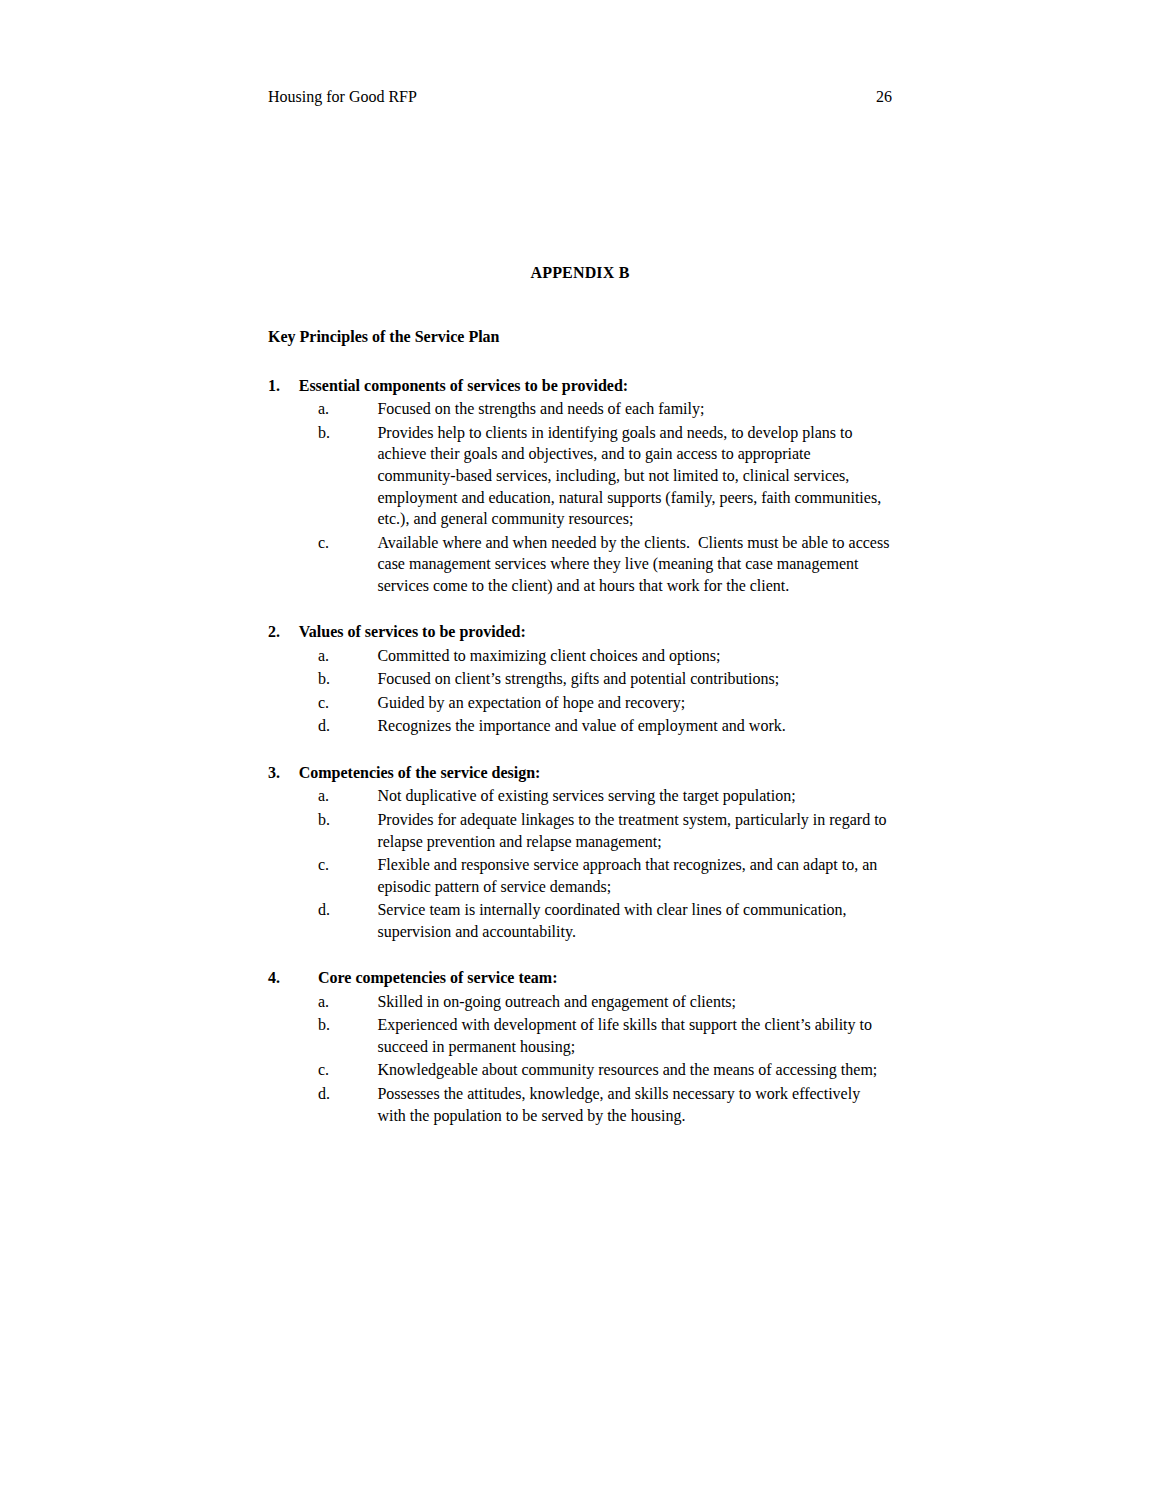Housing for Good RFP
26
APPENDIX B
Key Principles of the Service Plan
1. Essential components of services to be provided:
a. Focused on the strengths and needs of each family;
b. Provides help to clients in identifying goals and needs, to develop plans to achieve their goals and objectives, and to gain access to appropriate community-based services, including, but not limited to, clinical services, employment and education, natural supports (family, peers, faith communities, etc.), and general community resources;
c. Available where and when needed by the clients. Clients must be able to access case management services where they live (meaning that case management services come to the client) and at hours that work for the client.
2. Values of services to be provided:
a. Committed to maximizing client choices and options;
b. Focused on client’s strengths, gifts and potential contributions;
c. Guided by an expectation of hope and recovery;
d. Recognizes the importance and value of employment and work.
3. Competencies of the service design:
a. Not duplicative of existing services serving the target population;
b. Provides for adequate linkages to the treatment system, particularly in regard to relapse prevention and relapse management;
c. Flexible and responsive service approach that recognizes, and can adapt to, an episodic pattern of service demands;
d. Service team is internally coordinated with clear lines of communication, supervision and accountability.
4. Core competencies of service team:
a. Skilled in on-going outreach and engagement of clients;
b. Experienced with development of life skills that support the client’s ability to succeed in permanent housing;
c. Knowledgeable about community resources and the means of accessing them;
d. Possesses the attitudes, knowledge, and skills necessary to work effectively with the population to be served by the housing.